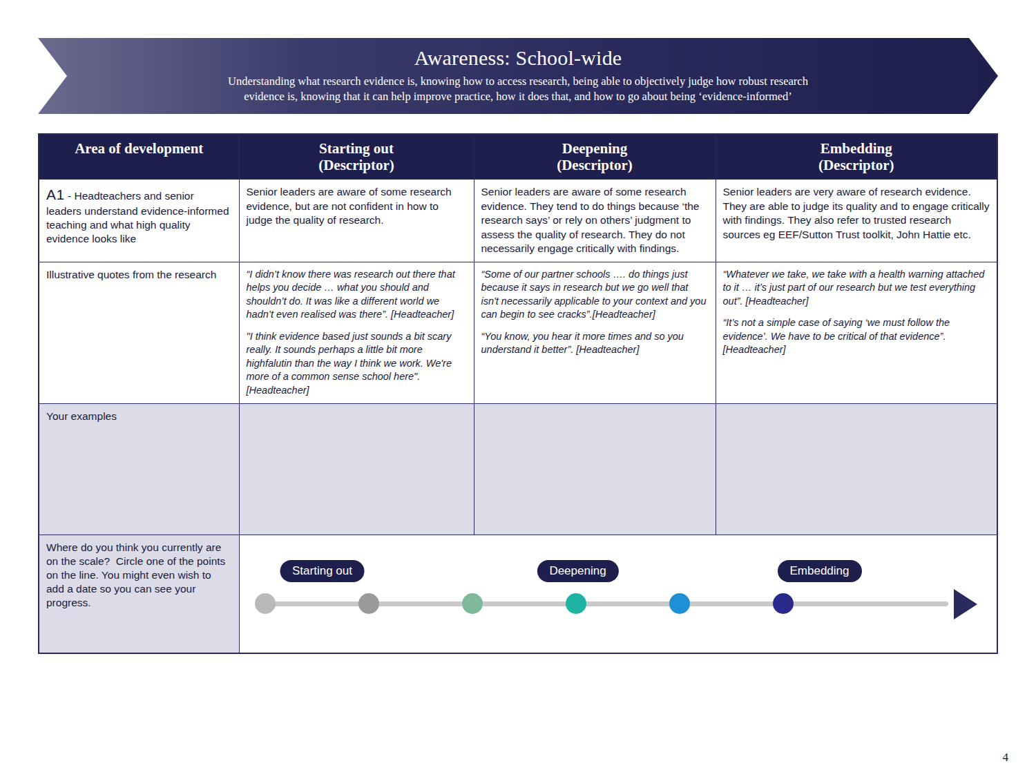Awareness: School-wide
Understanding what research evidence is, knowing how to access research, being able to objectively judge how robust research
evidence is, knowing that it can help improve practice, how it does that, and how to go about being ‘evidence-informed’
| Area of development | Starting out (Descriptor) | Deepening (Descriptor) | Embedding (Descriptor) |
| --- | --- | --- | --- |
| A1 - Headteachers and senior leaders understand evidence-informed teaching and what high quality evidence looks like | Senior leaders are aware of some research evidence, but are not confident in how to judge the quality of research. | Senior leaders are aware of some research evidence. They tend to do things because ‘the research says’ or rely on others’ judgment to assess the quality of research. They do not necessarily engage critically with findings. | Senior leaders are very aware of research evidence. They are able to judge its quality and to engage critically with findings. They also refer to trusted research sources eg EEF/Sutton Trust toolkit, John Hattie etc. |
| Illustrative quotes from the research | “I didn’t know there was research out there that helps you decide … what you should and shouldn’t do. It was like a different world we hadn’t even realised was there”. [Headteacher] "I think evidence based just sounds a bit scary really. It sounds perhaps a little bit more highfalutin than the way I think we work. We're more of a common sense school here". [Headteacher] | “Some of our partner schools …. do things just because it says in research but we go well that isn't necessarily applicable to your context and you can begin to see cracks”. [Headteacher] “You know, you hear it more times and so you understand it better”. [Headteacher] | “Whatever we take, we take with a health warning attached to it … it’s just part of our research but we test everything out”. [Headteacher] “It’s not a simple case of saying ‘we must follow the evidence’. We have to be critical of that evidence”. [Headteacher] |
| Your examples | | | |
| Where do you think you currently are on the scale? Circle one of the points on the line. You might even wish to add a date so you can see your progress. | Starting out Deepening Embedding |
4